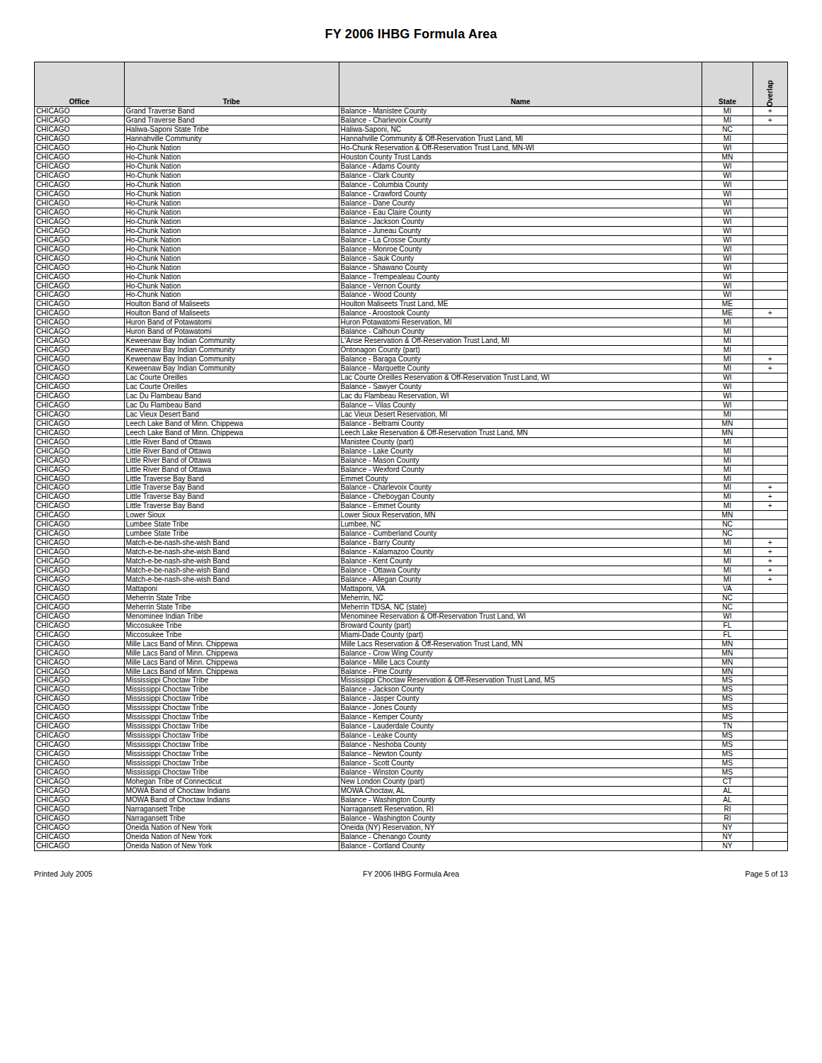FY 2006 IHBG Formula Area
| Office | Tribe | Name | State | Overlap |
| --- | --- | --- | --- | --- |
| CHICAGO | Grand Traverse Band | Balance - Manistee County | MI | + |
| CHICAGO | Grand Traverse Band | Balance - Charlevoix County | MI | + |
| CHICAGO | Haliwa-Saponi State Tribe | Haliwa-Saponi, NC | NC | |
| CHICAGO | Hannahville Community | Hannahville Community & Off-Reservation Trust Land, MI | MI | |
| CHICAGO | Ho-Chunk Nation | Ho-Chunk Reservation & Off-Reservation Trust Land, MN-WI | WI | |
| CHICAGO | Ho-Chunk Nation | Houston County Trust Lands | MN | |
| CHICAGO | Ho-Chunk Nation | Balance - Adams County | WI | |
| CHICAGO | Ho-Chunk Nation | Balance - Clark County | WI | |
| CHICAGO | Ho-Chunk Nation | Balance - Columbia County | WI | |
| CHICAGO | Ho-Chunk Nation | Balance - Crawford County | WI | |
| CHICAGO | Ho-Chunk Nation | Balance - Dane County | WI | |
| CHICAGO | Ho-Chunk Nation | Balance - Eau Claire County | WI | |
| CHICAGO | Ho-Chunk Nation | Balance - Jackson County | WI | |
| CHICAGO | Ho-Chunk Nation | Balance - Juneau County | WI | |
| CHICAGO | Ho-Chunk Nation | Balance - La Crosse County | WI | |
| CHICAGO | Ho-Chunk Nation | Balance - Monroe County | WI | |
| CHICAGO | Ho-Chunk Nation | Balance - Sauk County | WI | |
| CHICAGO | Ho-Chunk Nation | Balance - Shawano County | WI | |
| CHICAGO | Ho-Chunk Nation | Balance - Trempealeau County | WI | |
| CHICAGO | Ho-Chunk Nation | Balance - Vernon County | WI | |
| CHICAGO | Ho-Chunk Nation | Balance - Wood County | WI | |
| CHICAGO | Houlton Band of Maliseets | Houlton Maliseets Trust Land, ME | ME | |
| CHICAGO | Houlton Band of Maliseets | Balance - Aroostook County | ME | + |
| CHICAGO | Huron Band of Potawatomi | Huron Potawatomi Reservation, MI | MI | |
| CHICAGO | Huron Band of Potawatomi | Balance - Calhoun County | MI | |
| CHICAGO | Keweenaw Bay Indian Community | L'Anse Reservation & Off-Reservation Trust Land, MI | MI | |
| CHICAGO | Keweenaw Bay Indian Community | Ontonagon County (part) | MI | |
| CHICAGO | Keweenaw Bay Indian Community | Balance - Baraga County | MI | + |
| CHICAGO | Keweenaw Bay Indian Community | Balance - Marquette County | MI | + |
| CHICAGO | Lac Courte Oreilles | Lac Courte Oreilles Reservation & Off-Reservation Trust Land, WI | WI | |
| CHICAGO | Lac Courte Oreilles | Balance - Sawyer County | WI | |
| CHICAGO | Lac Du Flambeau Band | Lac du Flambeau Reservation, WI | WI | |
| CHICAGO | Lac Du Flambeau Band | Balance -- Vilas County | WI | |
| CHICAGO | Lac Vieux Desert Band | Lac Vieux Desert Reservation, MI | MI | |
| CHICAGO | Leech Lake Band of Minn. Chippewa | Balance - Beltrami County | MN | |
| CHICAGO | Leech Lake Band of Minn. Chippewa | Leech Lake Reservation & Off-Reservation Trust Land, MN | MN | |
| CHICAGO | Little River Band of Ottawa | Manistee County (part) | MI | |
| CHICAGO | Little River Band of Ottawa | Balance - Lake County | MI | |
| CHICAGO | Little River Band of Ottawa | Balance - Mason County | MI | |
| CHICAGO | Little River Band of Ottawa | Balance - Wexford County | MI | |
| CHICAGO | Little Traverse Bay Band | Emmet County | MI | |
| CHICAGO | Little Traverse Bay Band | Balance - Charlevoix County | MI | + |
| CHICAGO | Little Traverse Bay Band | Balance - Cheboygan County | MI | + |
| CHICAGO | Little Traverse Bay Band | Balance - Emmet County | MI | + |
| CHICAGO | Lower Sioux | Lower Sioux Reservation, MN | MN | |
| CHICAGO | Lumbee State Tribe | Lumbee, NC | NC | |
| CHICAGO | Lumbee State Tribe | Balance - Cumberland County | NC | |
| CHICAGO | Match-e-be-nash-she-wish Band | Balance - Barry County | MI | + |
| CHICAGO | Match-e-be-nash-she-wish Band | Balance - Kalamazoo County | MI | + |
| CHICAGO | Match-e-be-nash-she-wish Band | Balance - Kent County | MI | + |
| CHICAGO | Match-e-be-nash-she-wish Band | Balance - Ottawa County | MI | + |
| CHICAGO | Match-e-be-nash-she-wish Band | Balance - Allegan County | MI | + |
| CHICAGO | Mattaponi | Mattaponi, VA | VA | |
| CHICAGO | Meherrin State Tribe | Meherrin, NC | NC | |
| CHICAGO | Meherrin State Tribe | Meherrin TDSA, NC (state) | NC | |
| CHICAGO | Menominee Indian Tribe | Menominee Reservation & Off-Reservation Trust Land, WI | WI | |
| CHICAGO | Miccosukee Tribe | Broward County (part) | FL | |
| CHICAGO | Miccosukee Tribe | Miami-Dade County (part) | FL | |
| CHICAGO | Mille Lacs Band of Minn. Chippewa | Mille Lacs Reservation & Off-Reservation Trust Land, MN | MN | |
| CHICAGO | Mille Lacs Band of Minn. Chippewa | Balance - Crow Wing County | MN | |
| CHICAGO | Mille Lacs Band of Minn. Chippewa | Balance - Mille Lacs County | MN | |
| CHICAGO | Mille Lacs Band of Minn. Chippewa | Balance - Pine County | MN | |
| CHICAGO | Mississippi Choctaw Tribe | Mississippi Choctaw Reservation & Off-Reservation Trust Land, MS | MS | |
| CHICAGO | Mississippi Choctaw Tribe | Balance - Jackson County | MS | |
| CHICAGO | Mississippi Choctaw Tribe | Balance - Jasper County | MS | |
| CHICAGO | Mississippi Choctaw Tribe | Balance - Jones County | MS | |
| CHICAGO | Mississippi Choctaw Tribe | Balance - Kemper County | MS | |
| CHICAGO | Mississippi Choctaw Tribe | Balance - Lauderdale County | TN | |
| CHICAGO | Mississippi Choctaw Tribe | Balance - Leake County | MS | |
| CHICAGO | Mississippi Choctaw Tribe | Balance - Neshoba County | MS | |
| CHICAGO | Mississippi Choctaw Tribe | Balance - Newton County | MS | |
| CHICAGO | Mississippi Choctaw Tribe | Balance - Scott County | MS | |
| CHICAGO | Mississippi Choctaw Tribe | Balance - Winston County | MS | |
| CHICAGO | Mohegan Tribe of Connecticut | New London County (part) | CT | |
| CHICAGO | MOWA Band of Choctaw Indians | MOWA Choctaw, AL | AL | |
| CHICAGO | MOWA Band of Choctaw Indians | Balance - Washington County | AL | |
| CHICAGO | Narragansett Tribe | Narragansett Reservation, RI | RI | |
| CHICAGO | Narragansett Tribe | Balance - Washington County | RI | |
| CHICAGO | Oneida Nation of New York | Oneida (NY) Reservation, NY | NY | |
| CHICAGO | Oneida Nation of New York | Balance - Chenango County | NY | |
| CHICAGO | Oneida Nation of New York | Balance - Cortland County | NY | |
Printed July 2005
FY 2006 IHBG Formula Area
Page 5 of 13